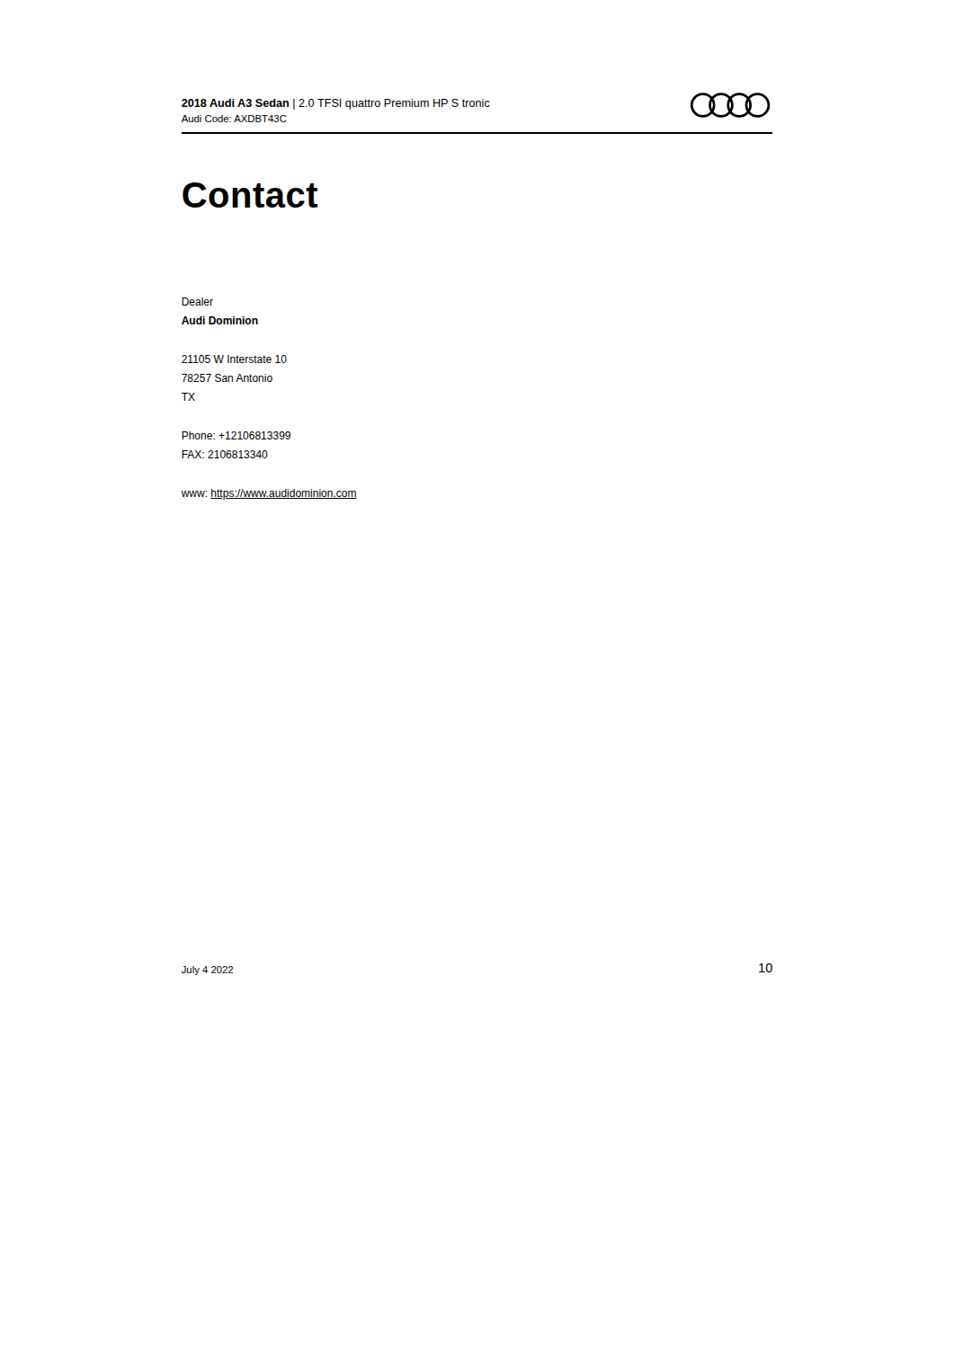2018 Audi A3 Sedan | 2.0 TFSI quattro Premium HP S tronic
Audi Code: AXDBT43C
Contact
Dealer
Audi Dominion
21105 W Interstate 10
78257 San Antonio
TX
Phone: +12106813399
FAX: 2106813340
www: https://www.audidominion.com
July 4 2022 10